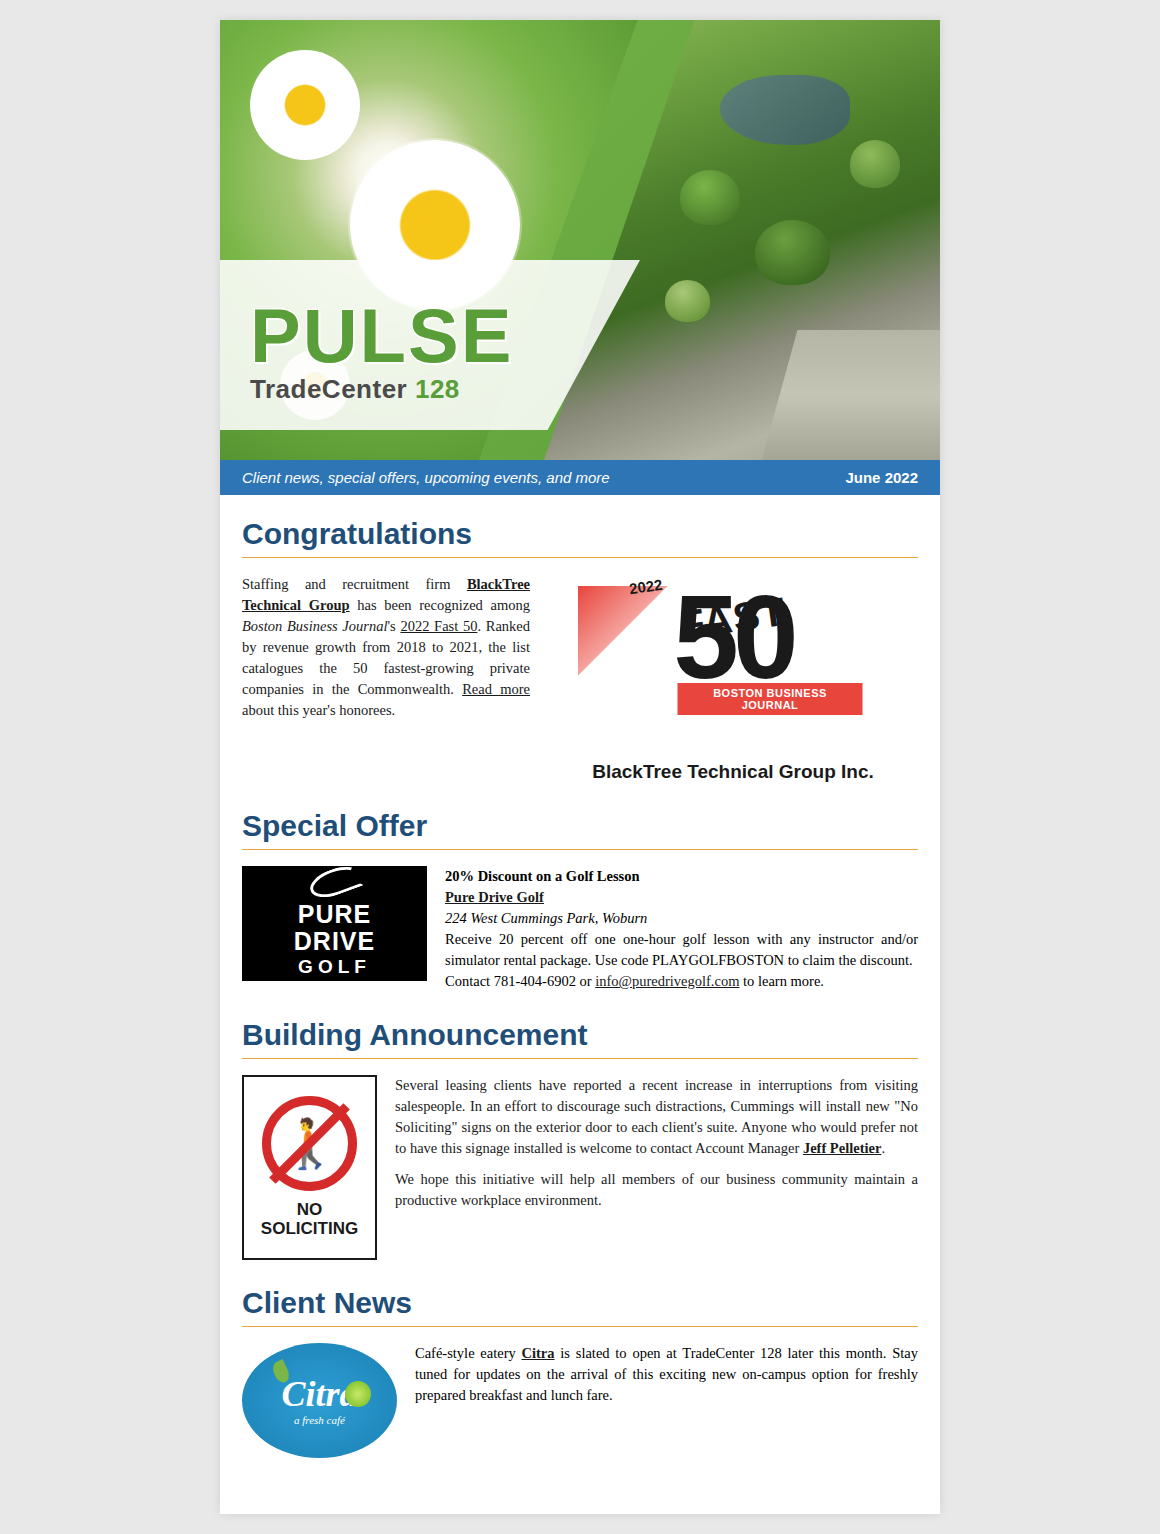PULSE
TradeCenter 128
Client news, special offers, upcoming events, and more June 2022
Congratulations
Staffing and recruitment firm BlackTree Technical Group has been recognized among Boston Business Journal's 2022 Fast 50. Ranked by revenue growth from 2018 to 2021, the list catalogues the 50 fastest-growing private companies in the Commonwealth. Read more about this year's honorees.
2022
FAST
50
BOSTON BUSINESS JOURNAL
BlackTree Technical Group Inc.
Special Offer
PURE
DRIVE
GOLF
20% Discount on a Golf Lesson
Pure Drive Golf
224 West Cummings Park, Woburn
Receive 20 percent off one one-hour golf lesson with any instructor and/or simulator rental package. Use code PLAYGOLFBOSTON to claim the discount.
Contact 781-404-6902 or info@puredrivegolf.com to learn more.
Building Announcement
🚶
NO
SOLICITING
Several leasing clients have reported a recent increase in interruptions from visiting salespeople. In an effort to discourage such distractions, Cummings will install new "No Soliciting" signs on the exterior door to each client's suite. Anyone who would prefer not to have this signage installed is welcome to contact Account Manager Jeff Pelletier.
We hope this initiative will help all members of our business community maintain a productive workplace environment.
Client News
Citra
a fresh café
Café-style eatery Citra is slated to open at TradeCenter 128 later this month. Stay tuned for updates on the arrival of this exciting new on-campus option for freshly prepared breakfast and lunch fare.